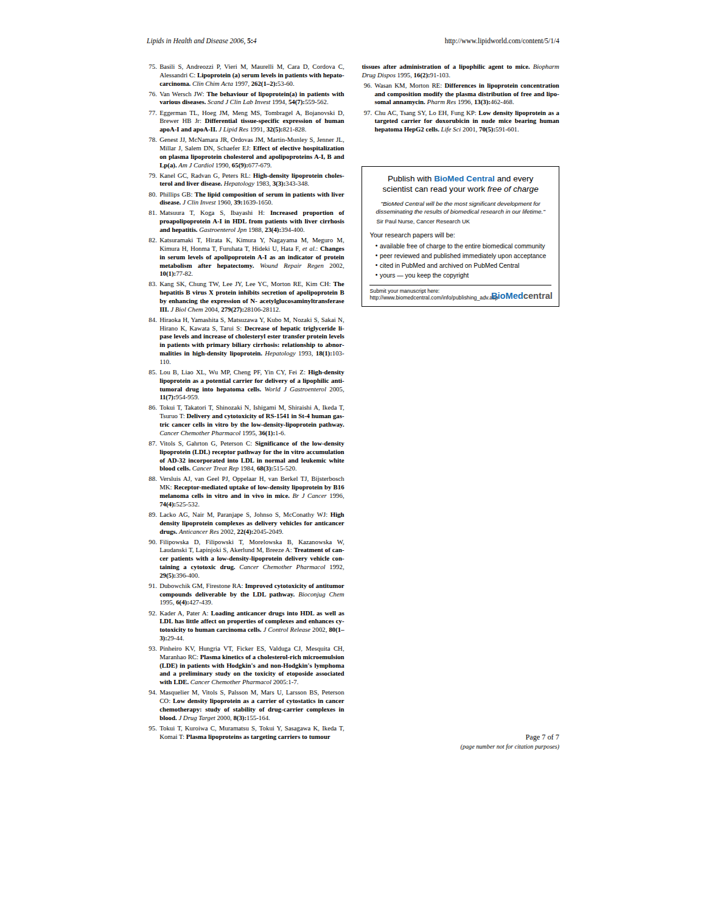Lipids in Health and Disease 2006, 5: 4
http://www.lipidworld.com/content/5/1/4
75. Basili S, Andreozzi P, Vieri M, Maurelli M, Cara D, Cordova C, Alessandri C: Lipoprotein (a) serum levels in patients with hepatocarcinoma. Clin Chim Acta 1997, 262(1–2): 53-60.
76. Van Wersch JW: The behaviour of lipoprotein(a) in patients with various diseases. Scand J Clin Lab Invest 1994, 54(7): 559-562.
77. Eggerman TL, Hoeg JM, Meng MS, Tombragel A, Bojanovski D, Brewer HB Jr: Differential tissue-specific expression of human apoA-I and apoA-II. J Lipid Res 1991, 32(5): 821-828.
78. Genest JJ, McNamara JR, Ordovas JM, Martin-Munley S, Jenner JL, Millar J, Salem DN, Schaefer EJ: Effect of elective hospitalization on plasma lipoprotein cholesterol and apolipoproteins A-I, B and Lp(a). Am J Cardiol 1990, 65(9): 677-679.
79. Kanel GC, Radvan G, Peters RL: High-density lipoprotein cholesterol and liver disease. Hepatology 1983, 3(3): 343-348.
80. Phillips GB: The lipid composition of serum in patients with liver disease. J Clin Invest 1960, 39: 1639-1650.
81. Matsuura T, Koga S, Ibayashi H: Increased proportion of proapolipoprotein A-I in HDL from patients with liver cirrhosis and hepatitis. Gastroenterol Jpn 1988, 23(4): 394-400.
82. Katsuramaki T, Hirata K, Kimura Y, Nagayama M, Meguro M, Kimura H, Honma T, Furuhata T, Hideki U, Hata F, et al.: Changes in serum levels of apolipoprotein A-I as an indicator of protein metabolism after hepatectomy. Wound Repair Regen 2002, 10(1): 77-82.
83. Kang SK, Chung TW, Lee JY, Lee YC, Morton RE, Kim CH: The hepatitis B virus X protein inhibits secretion of apolipoprotein B by enhancing the expression of N- acetylglucosaminyltransferase III. J Biol Chem 2004, 279(27): 28106-28112.
84. Hiraoka H, Yamashita S, Matsuzawa Y, Kubo M, Nozaki S, Sakai N, Hirano K, Kawata S, Tarui S: Decrease of hepatic triglyceride lipase levels and increase of cholesteryl ester transfer protein levels in patients with primary biliary cirrhosis: relationship to abnormalities in high-density lipoprotein. Hepatology 1993, 18(1): 103-110.
85. Lou B, Liao XL, Wu MP, Cheng PF, Yin CY, Fei Z: High-density lipoprotein as a potential carrier for delivery of a lipophilic antitumoral drug into hepatoma cells. World J Gastroenterol 2005, 11(7): 954-959.
86. Tokui T, Takatori T, Shinozaki N, Ishigami M, Shiraishi A, Ikeda T, Tsuruo T: Delivery and cytotoxicity of RS-1541 in St-4 human gastric cancer cells in vitro by the low-density-lipoprotein pathway. Cancer Chemother Pharmacol 1995, 36(1): 1-6.
87. Vitols S, Gahrton G, Peterson C: Significance of the low-density lipoprotein (LDL) receptor pathway for the in vitro accumulation of AD-32 incorporated into LDL in normal and leukemic white blood cells. Cancer Treat Rep 1984, 68(3): 515-520.
88. Versluis AJ, van Geel PJ, Oppelaar H, van Berkel TJ, Bijsterbosch MK: Receptor-mediated uptake of low-density lipoprotein by B16 melanoma cells in vitro and in vivo in mice. Br J Cancer 1996, 74(4): 525-532.
89. Lacko AG, Nair M, Paranjape S, Johnso S, McConathy WJ: High density lipoprotein complexes as delivery vehicles for anticancer drugs. Anticancer Res 2002, 22(4): 2045-2049.
90. Filipowska D, Filipowski T, Morelowska B, Kazanowska W, Laudanski T, Lapinjoki S, Akerlund M, Breeze A: Treatment of cancer patients with a low-density-lipoprotein delivery vehicle containing a cytotoxic drug. Cancer Chemother Pharmacol 1992, 29(5): 396-400.
91. Dubowchik GM, Firestone RA: Improved cytotoxicity of antitumor compounds deliverable by the LDL pathway. Bioconjug Chem 1995, 6(4): 427-439.
92. Kader A, Pater A: Loading anticancer drugs into HDL as well as LDL has little affect on properties of complexes and enhances cytotoxicity to human carcinoma cells. J Control Release 2002, 80(1–3): 29-44.
93. Pinheiro KV, Hungria VT, Ficker ES, Valduga CJ, Mesquita CH, Maranhao RC: Plasma kinetics of a cholesterol-rich microemulsion (LDE) in patients with Hodgkin's and non-Hodgkin's lymphoma and a preliminary study on the toxicity of etoposide associated with LDE. Cancer Chemother Pharmacol 2005:1-7.
94. Masquelier M, Vitols S, Palsson M, Mars U, Larsson BS, Peterson CO: Low density lipoprotein as a carrier of cytostatics in cancer chemotherapy: study of stability of drug-carrier complexes in blood. J Drug Target 2000, 8(3): 155-164.
95. Tokui T, Kuroiwa C, Muramatsu S, Tokui Y, Sasagawa K, Ikeda T, Komai T: Plasma lipoproteins as targeting carriers to tumour
tissues after administration of a lipophilic agent to mice. Biopharm Drug Dispos 1995, 16(2): 91-103.
96. Wasan KM, Morton RE: Differences in lipoprotein concentration and composition modify the plasma distribution of free and liposomal annamycin. Pharm Res 1996, 13(3): 462-468.
97. Chu AC, Tsang SY, Lo EH, Fung KP: Low density lipoprotein as a targeted carrier for doxorubicin in nude mice bearing human hepatoma HepG2 cells. Life Sci 2001, 70(5): 591-601.
Publish with BioMed Central and every
scientist can read your work free of charge
"BioMed Central will be the most significant development for disseminating the results of biomedical research in our lifetime."
Sir Paul Nurse, Cancer Research UK
Your research papers will be:
available free of charge to the entire biomedical community
peer reviewed and published immediately upon acceptance
cited in PubMed and archived on PubMed Central
yours — you keep the copyright
Submit your manuscript here:
http://www.biomedcentral.com/info/publishing_adv.asp
BioMed central
Page 7 of 7
(page number not for citation purposes)